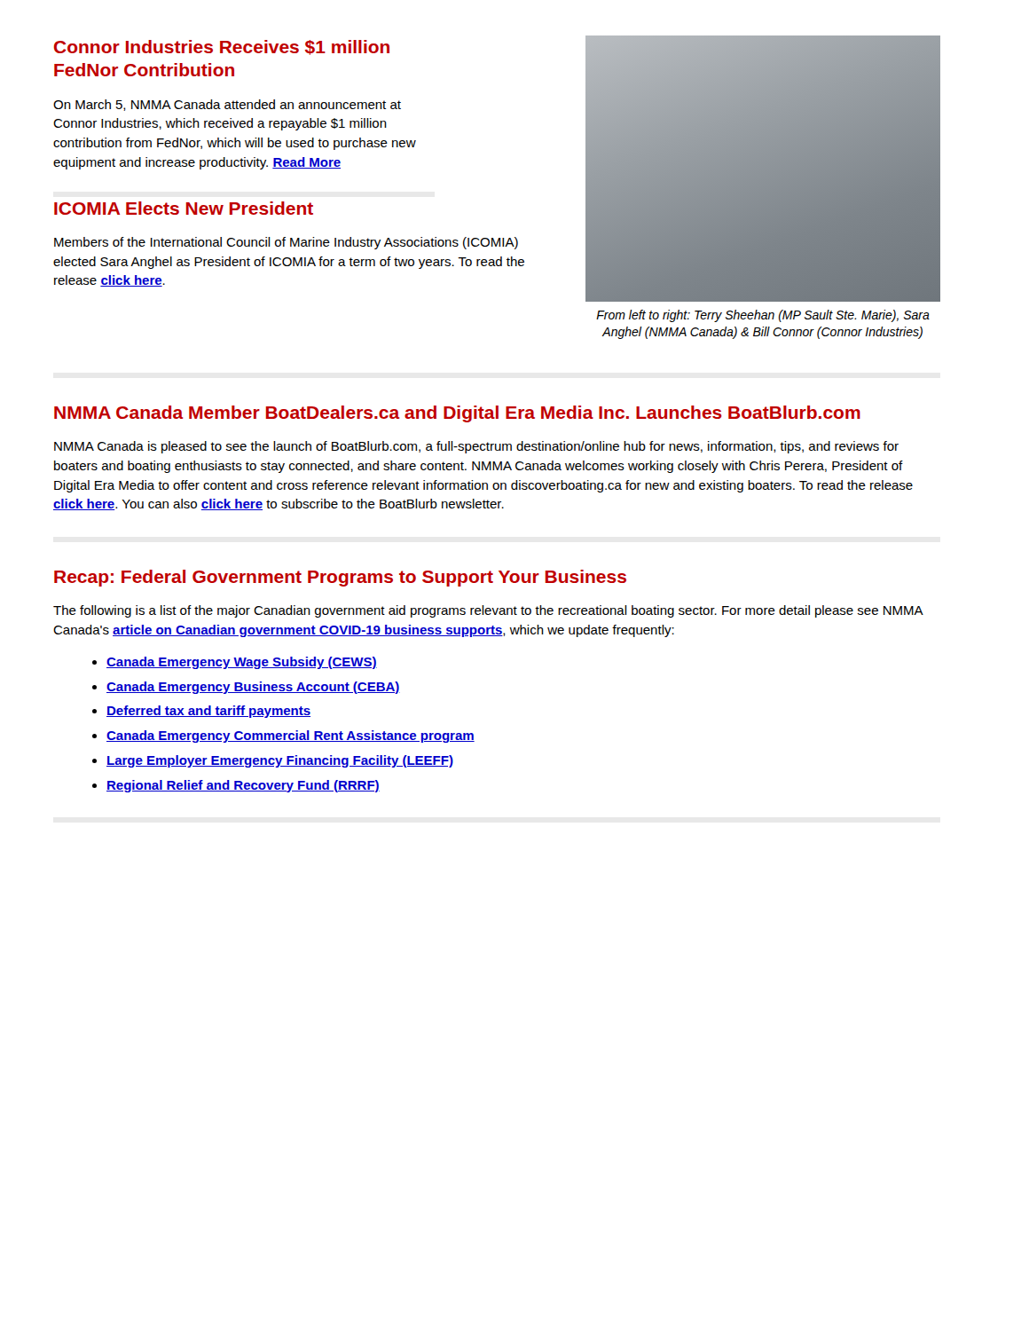From left to right: Terry Sheehan (MP Sault Ste. Marie), Sara Anghel (NMMA Canada) & Bill Connor (Connor Industries)
Connor Industries Receives $1 million FedNor Contribution
On March 5, NMMA Canada attended an announcement at Connor Industries, which received a repayable $1 million contribution from FedNor, which will be used to purchase new equipment and increase productivity. Read More
ICOMIA Elects New President
Members of the International Council of Marine Industry Associations (ICOMIA) elected Sara Anghel as President of ICOMIA for a term of two years. To read the release click here.
NMMA Canada Member BoatDealers.ca and Digital Era Media Inc. Launches BoatBlurb.com
NMMA Canada is pleased to see the launch of BoatBlurb.com, a full-spectrum destination/online hub for news, information, tips, and reviews for boaters and boating enthusiasts to stay connected, and share content. NMMA Canada welcomes working closely with Chris Perera, President of Digital Era Media to offer content and cross reference relevant information on discoverboating.ca for new and existing boaters. To read the release click here. You can also click here to subscribe to the BoatBlurb newsletter.
Recap: Federal Government Programs to Support Your Business
The following is a list of the major Canadian government aid programs relevant to the recreational boating sector. For more detail please see NMMA Canada's article on Canadian government COVID-19 business supports, which we update frequently:
Canada Emergency Wage Subsidy (CEWS)
Canada Emergency Business Account (CEBA)
Deferred tax and tariff payments
Canada Emergency Commercial Rent Assistance program
Large Employer Emergency Financing Facility (LEEFF)
Regional Relief and Recovery Fund (RRRF)